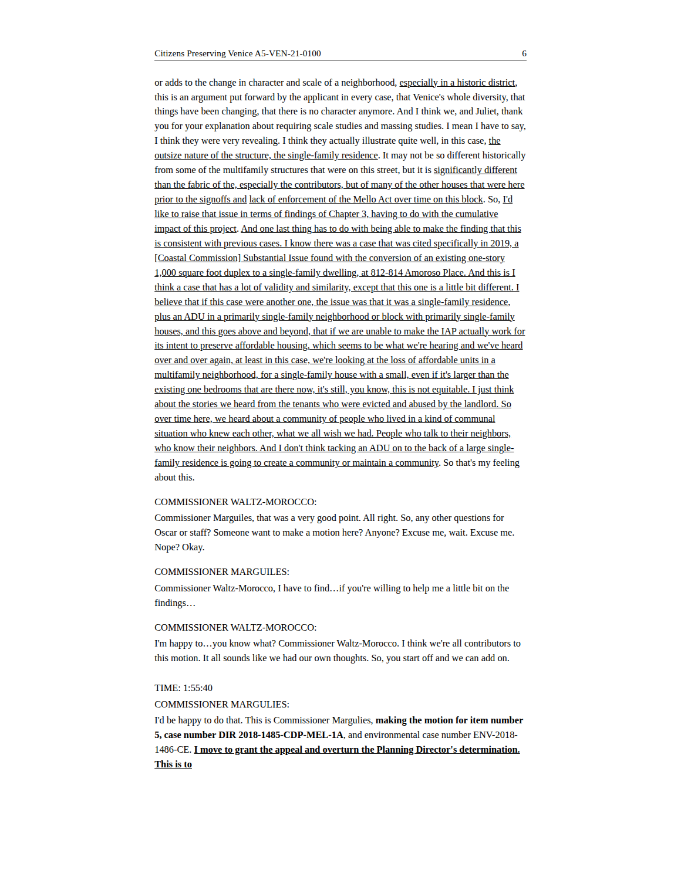Citizens Preserving Venice A5-VEN-21-0100 6
or adds to the change in character and scale of a neighborhood, especially in a historic district, this is an argument put forward by the applicant in every case, that Venice's whole diversity, that things have been changing, that there is no character anymore. And I think we, and Juliet, thank you for your explanation about requiring scale studies and massing studies. I mean I have to say, I think they were very revealing. I think they actually illustrate quite well, in this case, the outsize nature of the structure, the single-family residence. It may not be so different historically from some of the multifamily structures that were on this street, but it is significantly different than the fabric of the, especially the contributors, but of many of the other houses that were here prior to the signoffs and lack of enforcement of the Mello Act over time on this block. So, I'd like to raise that issue in terms of findings of Chapter 3, having to do with the cumulative impact of this project. And one last thing has to do with being able to make the finding that this is consistent with previous cases. I know there was a case that was cited specifically in 2019, a [Coastal Commission] Substantial Issue found with the conversion of an existing one-story 1,000 square foot duplex to a single-family dwelling, at 812-814 Amoroso Place. And this is I think a case that has a lot of validity and similarity, except that this one is a little bit different. I believe that if this case were another one, the issue was that it was a single-family residence, plus an ADU in a primarily single-family neighborhood or block with primarily single-family houses, and this goes above and beyond, that if we are unable to make the IAP actually work for its intent to preserve affordable housing, which seems to be what we're hearing and we've heard over and over again, at least in this case, we're looking at the loss of affordable units in a multifamily neighborhood, for a single-family house with a small, even if it's larger than the existing one bedrooms that are there now, it's still, you know, this is not equitable. I just think about the stories we heard from the tenants who were evicted and abused by the landlord. So over time here, we heard about a community of people who lived in a kind of communal situation who knew each other, what we all wish we had. People who talk to their neighbors, who know their neighbors. And I don't think tacking an ADU on to the back of a large single-family residence is going to create a community or maintain a community. So that's my feeling about this.
COMMISSIONER WALTZ-MOROCCO:
Commissioner Marguiles, that was a very good point. All right. So, any other questions for Oscar or staff? Someone want to make a motion here? Anyone? Excuse me, wait. Excuse me. Nope? Okay.
COMMISSIONER MARGUILES:
Commissioner Waltz-Morocco, I have to find…if you're willing to help me a little bit on the findings…
COMMISSIONER WALTZ-MOROCCO:
I'm happy to…you know what? Commissioner Waltz-Morocco. I think we're all contributors to this motion. It all sounds like we had our own thoughts. So, you start off and we can add on.
TIME: 1:55:40
COMMISSIONER MARGULIES:
I'd be happy to do that. This is Commissioner Margulies, making the motion for item number 5, case number DIR 2018-1485-CDP-MEL-1A, and environmental case number ENV-2018-1486-CE. I move to grant the appeal and overturn the Planning Director's determination. This is to